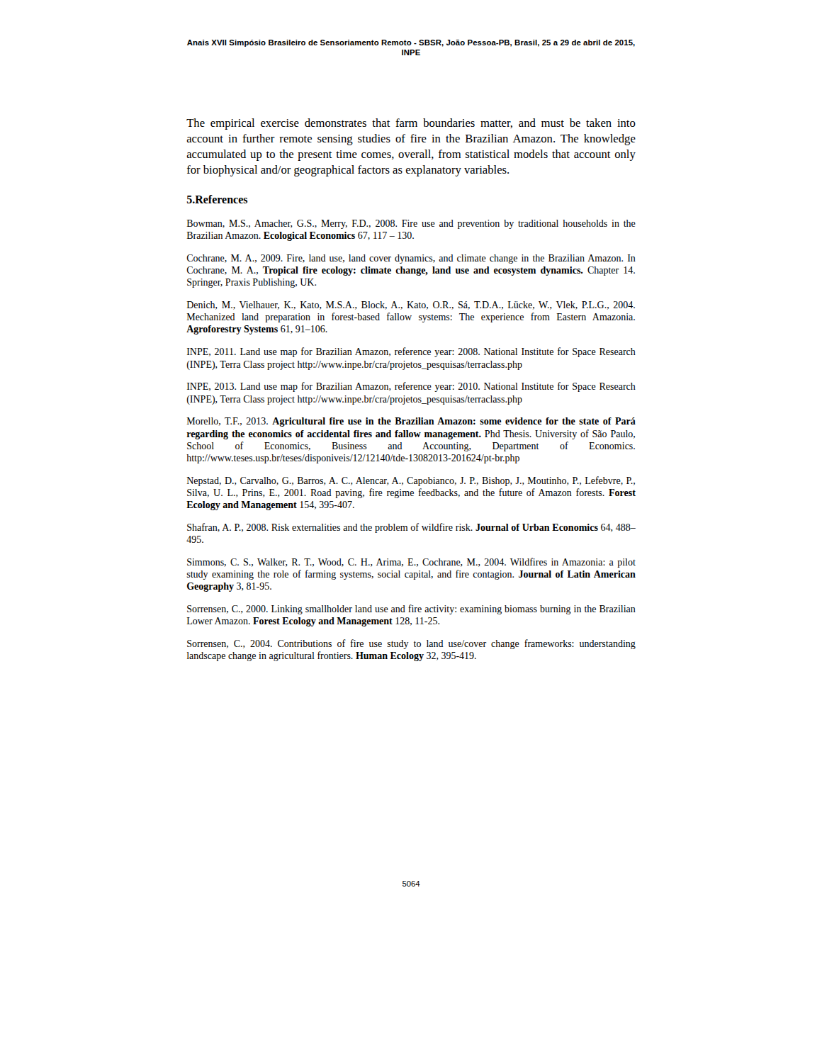Anais XVII Simpósio Brasileiro de Sensoriamento Remoto - SBSR, João Pessoa-PB, Brasil, 25 a 29 de abril de 2015, INPE
The empirical exercise demonstrates that farm boundaries matter, and must be taken into account in further remote sensing studies of fire in the Brazilian Amazon. The knowledge accumulated up to the present time comes, overall, from statistical models that account only for biophysical and/or geographical factors as explanatory variables.
5.References
Bowman, M.S., Amacher, G.S., Merry, F.D., 2008. Fire use and prevention by traditional households in the Brazilian Amazon. Ecological Economics 67, 117 – 130.
Cochrane, M. A., 2009. Fire, land use, land cover dynamics, and climate change in the Brazilian Amazon. In Cochrane, M. A., Tropical fire ecology: climate change, land use and ecosystem dynamics. Chapter 14. Springer, Praxis Publishing, UK.
Denich, M., Vielhauer, K., Kato, M.S.A., Block, A., Kato, O.R., Sá, T.D.A., Lücke, W., Vlek, P.L.G., 2004. Mechanized land preparation in forest-based fallow systems: The experience from Eastern Amazonia. Agroforestry Systems 61, 91–106.
INPE, 2011. Land use map for Brazilian Amazon, reference year: 2008. National Institute for Space Research (INPE), Terra Class project http://www.inpe.br/cra/projetos_pesquisas/terraclass.php
INPE, 2013. Land use map for Brazilian Amazon, reference year: 2010. National Institute for Space Research (INPE), Terra Class project http://www.inpe.br/cra/projetos_pesquisas/terraclass.php
Morello, T.F., 2013. Agricultural fire use in the Brazilian Amazon: some evidence for the state of Pará regarding the economics of accidental fires and fallow management. Phd Thesis. University of São Paulo, School of Economics, Business and Accounting, Department of Economics. http://www.teses.usp.br/teses/disponiveis/12/12140/tde-13082013-201624/pt-br.php
Nepstad, D., Carvalho, G., Barros, A. C., Alencar, A., Capobianco, J. P., Bishop, J., Moutinho, P., Lefebvre, P., Silva, U. L., Prins, E., 2001. Road paving, fire regime feedbacks, and the future of Amazon forests. Forest Ecology and Management 154, 395-407.
Shafran, A. P., 2008. Risk externalities and the problem of wildfire risk. Journal of Urban Economics 64, 488–495.
Simmons, C. S., Walker, R. T., Wood, C. H., Arima, E., Cochrane, M., 2004. Wildfires in Amazonia: a pilot study examining the role of farming systems, social capital, and fire contagion. Journal of Latin American Geography 3, 81-95.
Sorrensen, C., 2000. Linking smallholder land use and fire activity: examining biomass burning in the Brazilian Lower Amazon. Forest Ecology and Management 128, 11-25.
Sorrensen, C., 2004. Contributions of fire use study to land use/cover change frameworks: understanding landscape change in agricultural frontiers. Human Ecology 32, 395-419.
5064